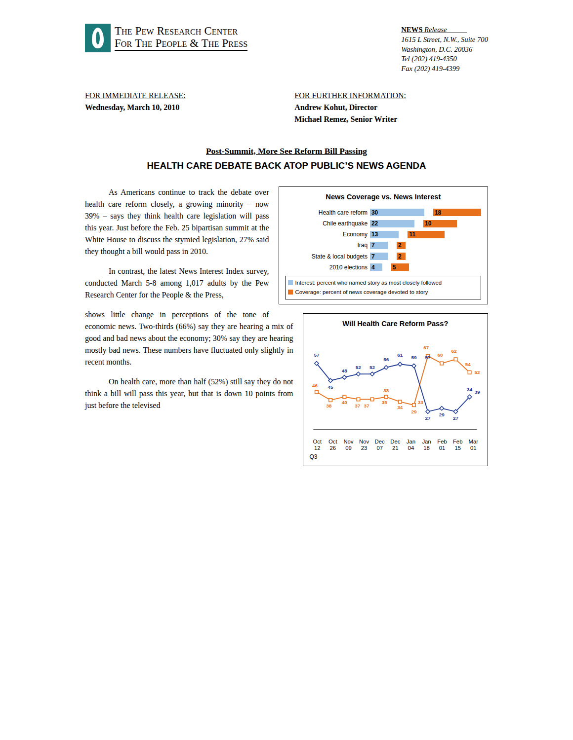The Pew Research Center
For The People & The Press
NEWS Release
1615 L Street, N.W., Suite 700
Washington, D.C. 20036
Tel (202) 419-4350
Fax (202) 419-4399
FOR IMMEDIATE RELEASE:
Wednesday, March 10, 2010
FOR FURTHER INFORMATION:
Andrew Kohut, Director
Michael Remez, Senior Writer
Post-Summit, More See Reform Bill Passing
HEALTH CARE DEBATE BACK ATOP PUBLIC’S NEWS AGENDA
News Coverage vs. News Interest
Health care reform
30
18
Chile earthquake
22
10
Economy
13
11
Iraq
7
2
State & local budgets
7
2
2010 elections
4
5
Interest: percent who named story as most closely followed
Coverage: percent of news coverage devoted to story
As Americans continue to track the debate over health care reform closely, a growing minority – now 39% – says they think health care legislation will pass this year. Just before the Feb. 25 bipartisan summit at the White House to discuss the stymied legislation, 27% said they thought a bill would pass in 2010.
In contrast, the latest News Interest Index survey, conducted March 5-8 among 1,017 adults by the Pew Research Center for the People & the Press,
Will Health Care Reform Pass?
57 45 48 52 52 56 61 59 57 27 29 27 34 46 38 40 37 37 35 38 34 29 33 67 60 62 54 52 No 39 Yes
Oct
12
Oct
26
Nov
09
Nov
23
Dec
07
Dec
21
Jan
04
Jan
18
Feb
01
Feb
15
Mar
01
Q3
shows little change in perceptions of the tone of economic news. Two-thirds (66%) say they are hearing a mix of good and bad news about the economy; 30% say they are hearing mostly bad news. These numbers have fluctuated only slightly in recent months.
On health care, more than half (52%) still say they do not think a bill will pass this year, but that is down 10 points from just before the televised